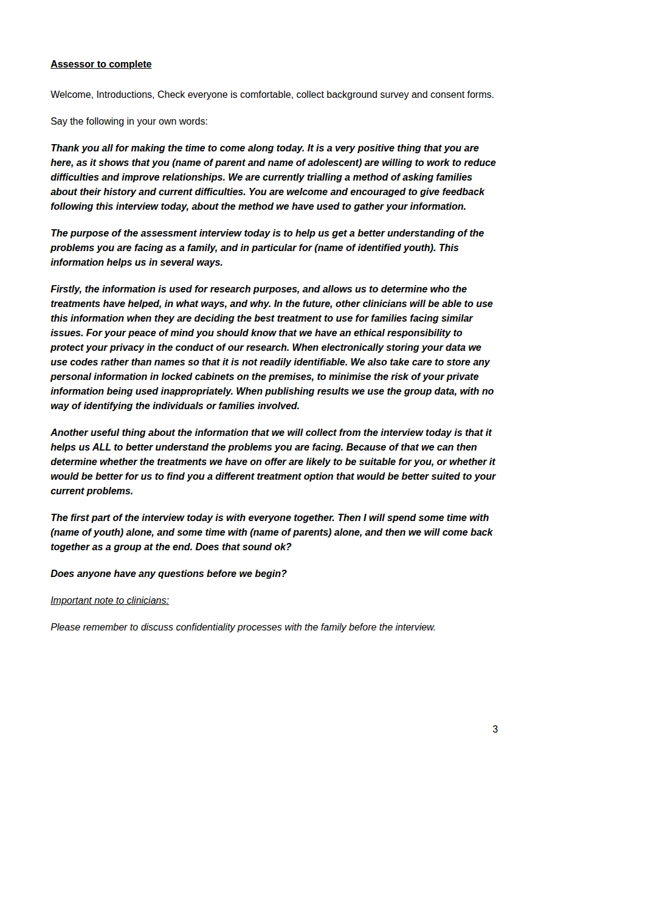Assessor to complete
Welcome, Introductions, Check everyone is comfortable, collect background survey and consent forms.
Say the following in your own words:
Thank you all for making the time to come along today. It is a very positive thing that you are here, as it shows that you (name of parent and name of adolescent) are willing to work to reduce difficulties and improve relationships. We are currently trialling a method of asking families about their history and current difficulties. You are welcome and encouraged to give feedback following this interview today, about the method we have used to gather your information.
The purpose of the assessment interview today is to help us get a better understanding of the problems you are facing as a family, and in particular for (name of identified youth). This information helps us in several ways.
Firstly, the information is used for research purposes, and allows us to determine who the treatments have helped, in what ways, and why. In the future, other clinicians will be able to use this information when they are deciding the best treatment to use for families facing similar issues. For your peace of mind you should know that we have an ethical responsibility to protect your privacy in the conduct of our research. When electronically storing your data we use codes rather than names so that it is not readily identifiable. We also take care to store any personal information in locked cabinets on the premises, to minimise the risk of your private information being used inappropriately. When publishing results we use the group data, with no way of identifying the individuals or families involved.
Another useful thing about the information that we will collect from the interview today is that it helps us ALL to better understand the problems you are facing. Because of that we can then determine whether the treatments we have on offer are likely to be suitable for you, or whether it would be better for us to find you a different treatment option that would be better suited to your current problems.
The first part of the interview today is with everyone together. Then I will spend some time with (name of youth) alone, and some time with (name of parents) alone, and then we will come back together as a group at the end. Does that sound ok?
Does anyone have any questions before we begin?
Important note to clinicians:
Please remember to discuss confidentiality processes with the family before the interview.
3